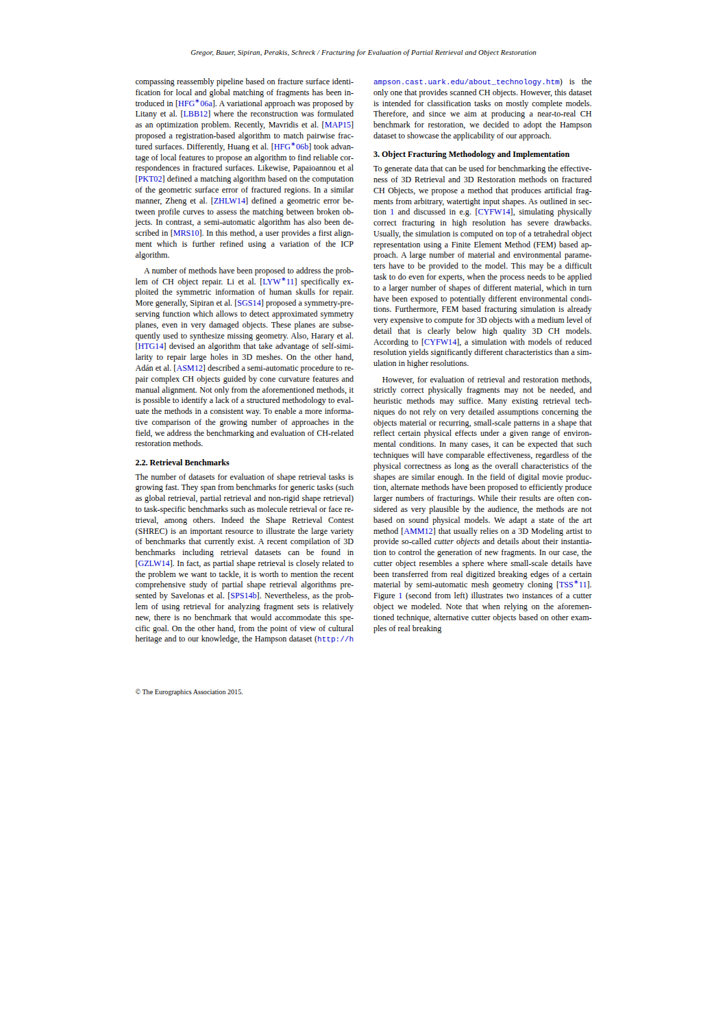Gregor, Bauer, Sipiran, Perakis, Schreck / Fracturing for Evaluation of Partial Retrieval and Object Restoration
compassing reassembly pipeline based on fracture surface identification for local and global matching of fragments has been introduced in [HFG∗06a]. A variational approach was proposed by Litany et al. [LBB12] where the reconstruction was formulated as an optimization problem. Recently, Mavridis et al. [MAP15] proposed a registration-based algorithm to match pairwise fractured surfaces. Differently, Huang et al. [HFG∗06b] took advantage of local features to propose an algorithm to find reliable correspondences in fractured surfaces. Likewise, Papaioannou et al [PKT02] defined a matching algorithm based on the computation of the geometric surface error of fractured regions. In a similar manner, Zheng et al. [ZHLW14] defined a geometric error between profile curves to assess the matching between broken objects. In contrast, a semi-automatic algorithm has also been described in [MRS10]. In this method, a user provides a first alignment which is further refined using a variation of the ICP algorithm.
A number of methods have been proposed to address the problem of CH object repair. Li et al. [LYW∗11] specifically exploited the symmetric information of human skulls for repair. More generally, Sipiran et al. [SGS14] proposed a symmetry-preserving function which allows to detect approximated symmetry planes, even in very damaged objects. These planes are subsequently used to synthesize missing geometry. Also, Harary et al. [HTG14] devised an algorithm that take advantage of self-similarity to repair large holes in 3D meshes. On the other hand, Adán et al. [ASM12] described a semi-automatic procedure to repair complex CH objects guided by cone curvature features and manual alignment. Not only from the aforementioned methods, it is possible to identify a lack of a structured methodology to evaluate the methods in a consistent way. To enable a more informative comparison of the growing number of approaches in the field, we address the benchmarking and evaluation of CH-related restoration methods.
2.2. Retrieval Benchmarks
The number of datasets for evaluation of shape retrieval tasks is growing fast. They span from benchmarks for generic tasks (such as global retrieval, partial retrieval and non-rigid shape retrieval) to task-specific benchmarks such as molecule retrieval or face retrieval, among others. Indeed the Shape Retrieval Contest (SHREC) is an important resource to illustrate the large variety of benchmarks that currently exist. A recent compilation of 3D benchmarks including retrieval datasets can be found in [GZLW14]. In fact, as partial shape retrieval is closely related to the problem we want to tackle, it is worth to mention the recent comprehensive study of partial shape retrieval algorithms presented by Savelonas et al. [SPS14b]. Nevertheless, as the problem of using retrieval for analyzing fragment sets is relatively new, there is no benchmark that would accommodate this specific goal. On the other hand, from the point of view of cultural heritage and to our knowledge, the Hampson dataset (http://hampson.cast.uark.edu/about_technology.htm) is the only one that provides scanned CH objects. However, this dataset is intended for classification tasks on mostly complete models. Therefore, and since we aim at producing a near-to-real CH benchmark for restoration, we decided to adopt the Hampson dataset to showcase the applicability of our approach.
3. Object Fracturing Methodology and Implementation
To generate data that can be used for benchmarking the effectiveness of 3D Retrieval and 3D Restoration methods on fractured CH Objects, we propose a method that produces artificial fragments from arbitrary, watertight input shapes. As outlined in section 1 and discussed in e.g. [CYFW14], simulating physically correct fracturing in high resolution has severe drawbacks. Usually, the simulation is computed on top of a tetrahedral object representation using a Finite Element Method (FEM) based approach. A large number of material and environmental parameters have to be provided to the model. This may be a difficult task to do even for experts, when the process needs to be applied to a larger number of shapes of different material, which in turn have been exposed to potentially different environmental conditions. Furthermore, FEM based fracturing simulation is already very expensive to compute for 3D objects with a medium level of detail that is clearly below high quality 3D CH models. According to [CYFW14], a simulation with models of reduced resolution yields significantly different characteristics than a simulation in higher resolutions.
However, for evaluation of retrieval and restoration methods, strictly correct physically fragments may not be needed, and heuristic methods may suffice. Many existing retrieval techniques do not rely on very detailed assumptions concerning the objects material or recurring, small-scale patterns in a shape that reflect certain physical effects under a given range of environmental conditions. In many cases, it can be expected that such techniques will have comparable effectiveness, regardless of the physical correctness as long as the overall characteristics of the shapes are similar enough. In the field of digital movie production, alternate methods have been proposed to efficiently produce larger numbers of fracturings. While their results are often considered as very plausible by the audience, the methods are not based on sound physical models. We adapt a state of the art method [AMM12] that usually relies on a 3D Modeling artist to provide so-called cutter objects and details about their instantiation to control the generation of new fragments. In our case, the cutter object resembles a sphere where small-scale details have been transferred from real digitized breaking edges of a certain material by semi-automatic mesh geometry cloning [TSS∗11]. Figure 1 (second from left) illustrates two instances of a cutter object we modeled. Note that when relying on the aforementioned technique, alternative cutter objects based on other examples of real breaking
© The Eurographics Association 2015.